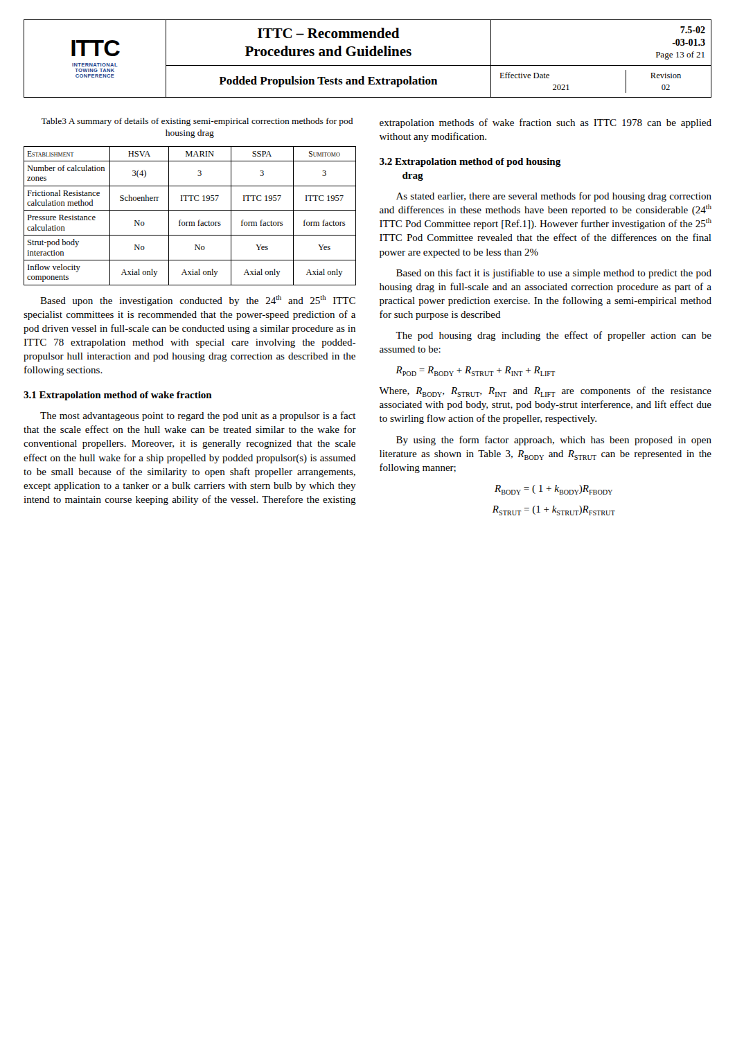| ITTC INTERNATIONAL TOWING TANK CONFERENCE | ITTC – Recommended Procedures and Guidelines | 7.5-02 -03-01.3 Page 13 of 21 |
| Podded Propulsion Tests and Extrapolation | / Effective Date 2021 / Revision 02 / |
Table3 A summary of details of existing semi-empirical correction methods for pod housing drag
| Establishment | HSVA | MARIN | SSPA | Sumitomo |
| --- | --- | --- | --- | --- |
| Number of calculation zones | 3(4) | 3 | 3 | 3 |
| Frictional Resistance calculation method | Schoenherr | ITTC 1957 | ITTC 1957 | ITTC 1957 |
| Pressure Resistance calculation | No | form factors | form factors | form factors |
| Strut-pod body interaction | No | No | Yes | Yes |
| Inflow velocity components | Axial only | Axial only | Axial only | Axial only |
Based upon the investigation conducted by the 24th and 25th ITTC specialist committees it is recommended that the power-speed prediction of a pod driven vessel in full-scale can be conducted using a similar procedure as in ITTC 78 extrapolation method with special care involving the podded-propulsor hull interaction and pod housing drag correction as described in the following sections.
3.1 Extrapolation method of wake fraction
The most advantageous point to regard the pod unit as a propulsor is a fact that the scale effect on the hull wake can be treated similar to the wake for conventional propellers. Moreover, it is generally recognized that the scale effect on the hull wake for a ship propelled by podded propulsor(s) is assumed to be small because of the similarity to open shaft propeller arrangements, except application to a tanker or a bulk carriers with stern bulb by which they intend to maintain course keeping ability of the vessel. Therefore the existing extrapolation methods of wake fraction such as ITTC 1978 can be applied without any modification.
3.2 Extrapolation method of pod housingdrag
As stated earlier, there are several methods for pod housing drag correction and differences in these methods have been reported to be considerable (24th ITTC Pod Committee report [Ref.1]). However further investigation of the 25th ITTC Pod Committee revealed that the effect of the differences on the final power are expected to be less than 2%
Based on this fact it is justifiable to use a simple method to predict the pod housing drag in full-scale and an associated correction procedure as part of a practical power prediction exercise. In the following a semi-empirical method for such purpose is described
The pod housing drag including the effect of propeller action can be assumed to be:
RPOD = RBODY + RSTRUT + RINT + RLIFT
Where, RBODY, RSTRUT, RINT and RLIFT are components of the resistance associated with pod body, strut, pod body-strut interference, and lift effect due to swirling flow action of the propeller, respectively.
By using the form factor approach, which has been proposed in open literature as shown in Table 3, RBODY and RSTRUT can be represented in the following manner;
RBODY = ( 1 + kBODY)RFBODY
RSTRUT = (1 + kSTRUT)RFSTRUT